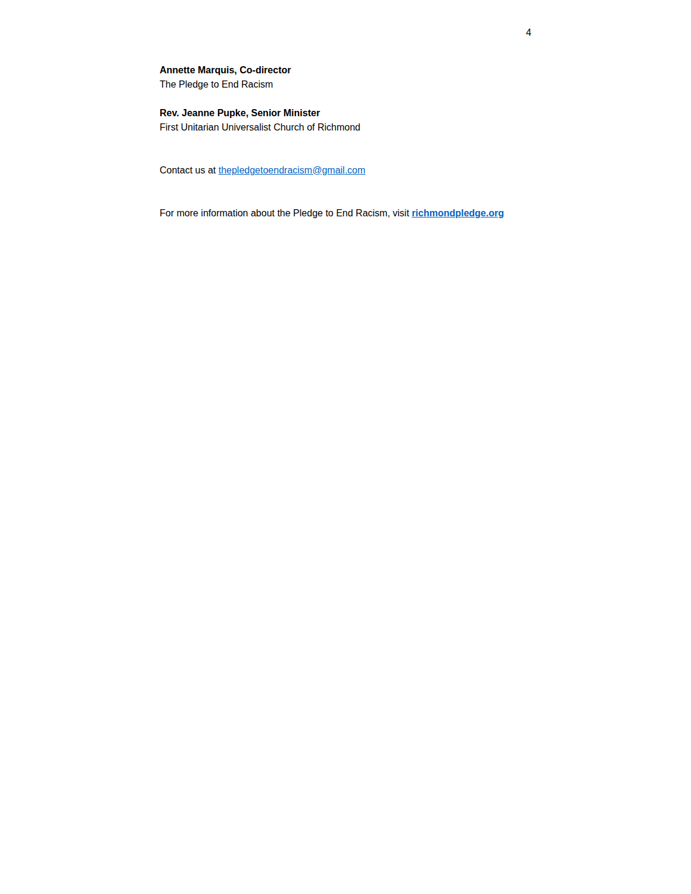4
Annette Marquis, Co-director
The Pledge to End Racism
Rev. Jeanne Pupke, Senior Minister
First Unitarian Universalist Church of Richmond
Contact us at thepledgetoendracism@gmail.com
For more information about the Pledge to End Racism, visit richmondpledge.org